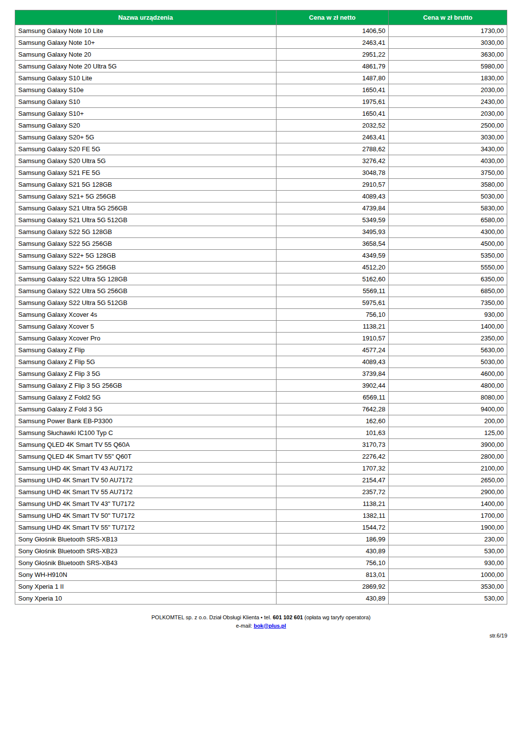| Nazwa urządzenia | Cena w zł netto | Cena w zł brutto |
| --- | --- | --- |
| Samsung Galaxy Note 10 Lite | 1406,50 | 1730,00 |
| Samsung Galaxy Note 10+ | 2463,41 | 3030,00 |
| Samsung Galaxy Note 20 | 2951,22 | 3630,00 |
| Samsung Galaxy Note 20 Ultra 5G | 4861,79 | 5980,00 |
| Samsung Galaxy S10 Lite | 1487,80 | 1830,00 |
| Samsung Galaxy S10e | 1650,41 | 2030,00 |
| Samsung Galaxy S10 | 1975,61 | 2430,00 |
| Samsung Galaxy S10+ | 1650,41 | 2030,00 |
| Samsung Galaxy S20 | 2032,52 | 2500,00 |
| Samsung Galaxy S20+ 5G | 2463,41 | 3030,00 |
| Samsung Galaxy S20 FE 5G | 2788,62 | 3430,00 |
| Samsung Galaxy S20 Ultra 5G | 3276,42 | 4030,00 |
| Samsung Galaxy S21 FE 5G | 3048,78 | 3750,00 |
| Samsung Galaxy S21 5G 128GB | 2910,57 | 3580,00 |
| Samsung Galaxy S21+ 5G 256GB | 4089,43 | 5030,00 |
| Samsung Galaxy S21 Ultra 5G 256GB | 4739,84 | 5830,00 |
| Samsung Galaxy S21 Ultra 5G 512GB | 5349,59 | 6580,00 |
| Samsung Galaxy S22 5G 128GB | 3495,93 | 4300,00 |
| Samsung Galaxy S22 5G 256GB | 3658,54 | 4500,00 |
| Samsung Galaxy S22+ 5G 128GB | 4349,59 | 5350,00 |
| Samsung Galaxy S22+ 5G 256GB | 4512,20 | 5550,00 |
| Samsung Galaxy S22 Ultra 5G 128GB | 5162,60 | 6350,00 |
| Samsung Galaxy S22 Ultra 5G 256GB | 5569,11 | 6850,00 |
| Samsung Galaxy S22 Ultra 5G 512GB | 5975,61 | 7350,00 |
| Samsung Galaxy Xcover 4s | 756,10 | 930,00 |
| Samsung Galaxy Xcover 5 | 1138,21 | 1400,00 |
| Samsung Galaxy Xcover Pro | 1910,57 | 2350,00 |
| Samsung Galaxy Z Flip | 4577,24 | 5630,00 |
| Samsung Galaxy Z Flip 5G | 4089,43 | 5030,00 |
| Samsung Galaxy Z Flip 3 5G | 3739,84 | 4600,00 |
| Samsung Galaxy Z Flip 3 5G 256GB | 3902,44 | 4800,00 |
| Samsung Galaxy Z Fold2 5G | 6569,11 | 8080,00 |
| Samsung Galaxy Z Fold 3 5G | 7642,28 | 9400,00 |
| Samsung Power Bank EB-P3300 | 162,60 | 200,00 |
| Samsung Słuchawki IC100 Typ C | 101,63 | 125,00 |
| Samsung QLED 4K Smart TV 55 Q60A | 3170,73 | 3900,00 |
| Samsung QLED 4K Smart TV 55" Q60T | 2276,42 | 2800,00 |
| Samsung UHD 4K Smart TV 43 AU7172 | 1707,32 | 2100,00 |
| Samsung UHD 4K Smart TV 50 AU7172 | 2154,47 | 2650,00 |
| Samsung UHD 4K Smart TV 55 AU7172 | 2357,72 | 2900,00 |
| Samsung UHD 4K Smart TV 43" TU7172 | 1138,21 | 1400,00 |
| Samsung UHD 4K Smart TV 50" TU7172 | 1382,11 | 1700,00 |
| Samsung UHD 4K Smart TV 55" TU7172 | 1544,72 | 1900,00 |
| Sony Głośnik Bluetooth SRS-XB13 | 186,99 | 230,00 |
| Sony Głośnik Bluetooth SRS-XB23 | 430,89 | 530,00 |
| Sony Głośnik Bluetooth SRS-XB43 | 756,10 | 930,00 |
| Sony WH-H910N | 813,01 | 1000,00 |
| Sony Xperia 1 II | 2869,92 | 3530,00 |
| Sony Xperia 10 | 430,89 | 530,00 |
POLKOMTEL sp. z o.o. Dział Obsługi Klienta • tel. 601 102 601 (opłata wg taryfy operatora)
e-mail: bok@plus.pl
str.6/19